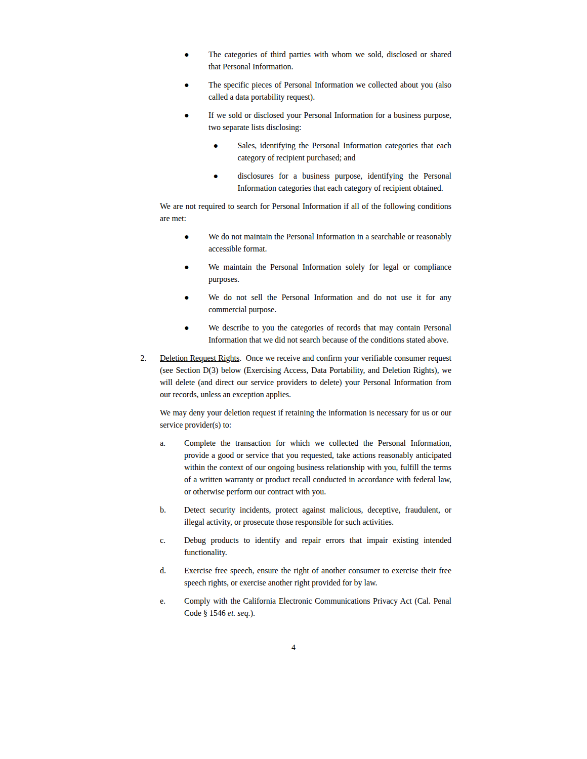● The categories of third parties with whom we sold, disclosed or shared that Personal Information.
● The specific pieces of Personal Information we collected about you (also called a data portability request).
● If we sold or disclosed your Personal Information for a business purpose, two separate lists disclosing:
● Sales, identifying the Personal Information categories that each category of recipient purchased; and
● disclosures for a business purpose, identifying the Personal Information categories that each category of recipient obtained.
We are not required to search for Personal Information if all of the following conditions are met:
● We do not maintain the Personal Information in a searchable or reasonably accessible format.
● We maintain the Personal Information solely for legal or compliance purposes.
● We do not sell the Personal Information and do not use it for any commercial purpose.
● We describe to you the categories of records that may contain Personal Information that we did not search because of the conditions stated above.
2.
Deletion Request Rights. Once we receive and confirm your verifiable consumer request (see Section D(3) below (Exercising Access, Data Portability, and Deletion Rights), we will delete (and direct our service providers to delete) your Personal Information from our records, unless an exception applies.
We may deny your deletion request if retaining the information is necessary for us or our service provider(s) to:
a. Complete the transaction for which we collected the Personal Information, provide a good or service that you requested, take actions reasonably anticipated within the context of our ongoing business relationship with you, fulfill the terms of a written warranty or product recall conducted in accordance with federal law, or otherwise perform our contract with you.
b. Detect security incidents, protect against malicious, deceptive, fraudulent, or illegal activity, or prosecute those responsible for such activities.
c. Debug products to identify and repair errors that impair existing intended functionality.
d. Exercise free speech, ensure the right of another consumer to exercise their free speech rights, or exercise another right provided for by law.
e. Comply with the California Electronic Communications Privacy Act (Cal. Penal Code § 1546 et. seq.).
4